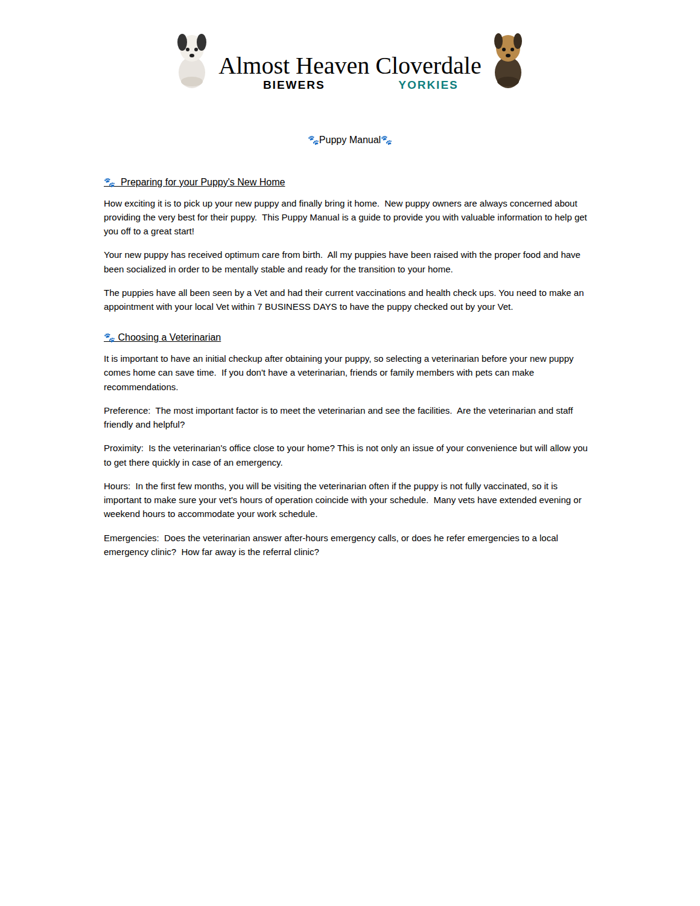Almost Heaven
BIEWERS
Cloverdale
YORKIES
🐾Puppy Manual🐾
🐾 Preparing for your Puppy's New Home
How exciting it is to pick up your new puppy and finally bring it home. New puppy owners are always concerned about providing the very best for their puppy. This Puppy Manual is a guide to provide you with valuable information to help get you off to a great start!
Your new puppy has received optimum care from birth. All my puppies have been raised with the proper food and have been socialized in order to be mentally stable and ready for the transition to your home.
The puppies have all been seen by a Vet and had their current vaccinations and health check ups. You need to make an appointment with your local Vet within 7 BUSINESS DAYS to have the puppy checked out by your Vet.
🐾 Choosing a Veterinarian
It is important to have an initial checkup after obtaining your puppy, so selecting a veterinarian before your new puppy comes home can save time. If you don't have a veterinarian, friends or family members with pets can make recommendations.
Preference: The most important factor is to meet the veterinarian and see the facilities. Are the veterinarian and staff friendly and helpful?
Proximity: Is the veterinarian's office close to your home? This is not only an issue of your convenience but will allow you to get there quickly in case of an emergency.
Hours: In the first few months, you will be visiting the veterinarian often if the puppy is not fully vaccinated, so it is important to make sure your vet's hours of operation coincide with your schedule. Many vets have extended evening or weekend hours to accommodate your work schedule.
Emergencies: Does the veterinarian answer after-hours emergency calls, or does he refer emergencies to a local emergency clinic? How far away is the referral clinic?